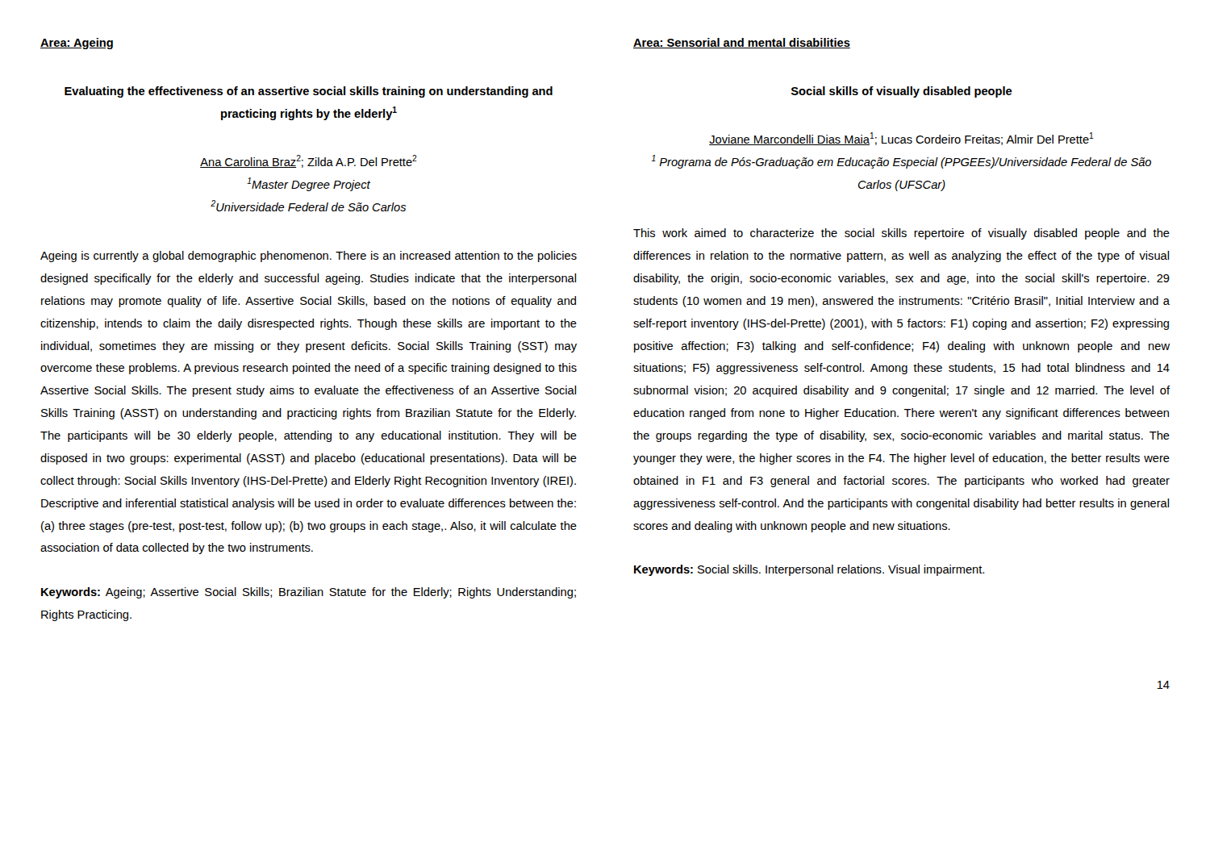Area: Ageing
Evaluating the effectiveness of an assertive social skills training on understanding and practicing rights by the elderly1
Ana Carolina Braz2; Zilda A.P. Del Prette2
1Master Degree Project
2Universidade Federal de São Carlos
Ageing is currently a global demographic phenomenon. There is an increased attention to the policies designed specifically for the elderly and successful ageing. Studies indicate that the interpersonal relations may promote quality of life. Assertive Social Skills, based on the notions of equality and citizenship, intends to claim the daily disrespected rights. Though these skills are important to the individual, sometimes they are missing or they present deficits. Social Skills Training (SST) may overcome these problems. A previous research pointed the need of a specific training designed to this Assertive Social Skills. The present study aims to evaluate the effectiveness of an Assertive Social Skills Training (ASST) on understanding and practicing rights from Brazilian Statute for the Elderly. The participants will be 30 elderly people, attending to any educational institution. They will be disposed in two groups: experimental (ASST) and placebo (educational presentations). Data will be collect through: Social Skills Inventory (IHS-Del-Prette) and Elderly Right Recognition Inventory (IREI). Descriptive and inferential statistical analysis will be used in order to evaluate differences between the: (a) three stages (pre-test, post-test, follow up); (b) two groups in each stage,. Also, it will calculate the association of data collected by the two instruments.
Keywords: Ageing; Assertive Social Skills; Brazilian Statute for the Elderly; Rights Understanding; Rights Practicing.
Area: Sensorial and mental disabilities
Social skills of visually disabled people
Joviane Marcondelli Dias Maia1; Lucas Cordeiro Freitas; Almir Del Prette1
1 Programa de Pós-Graduação em Educação Especial (PPGEEs)/Universidade Federal de São Carlos (UFSCar)
This work aimed to characterize the social skills repertoire of visually disabled people and the differences in relation to the normative pattern, as well as analyzing the effect of the type of visual disability, the origin, socio-economic variables, sex and age, into the social skill's repertoire. 29 students (10 women and 19 men), answered the instruments: "Critério Brasil", Initial Interview and a self-report inventory (IHS-del-Prette) (2001), with 5 factors: F1) coping and assertion; F2) expressing positive affection; F3) talking and self-confidence; F4) dealing with unknown people and new situations; F5) aggressiveness self-control. Among these students, 15 had total blindness and 14 subnormal vision; 20 acquired disability and 9 congenital; 17 single and 12 married. The level of education ranged from none to Higher Education. There weren't any significant differences between the groups regarding the type of disability, sex, socio-economic variables and marital status. The younger they were, the higher scores in the F4. The higher level of education, the better results were obtained in F1 and F3 general and factorial scores. The participants who worked had greater aggressiveness self-control. And the participants with congenital disability had better results in general scores and dealing with unknown people and new situations.
Keywords: Social skills. Interpersonal relations. Visual impairment.
14